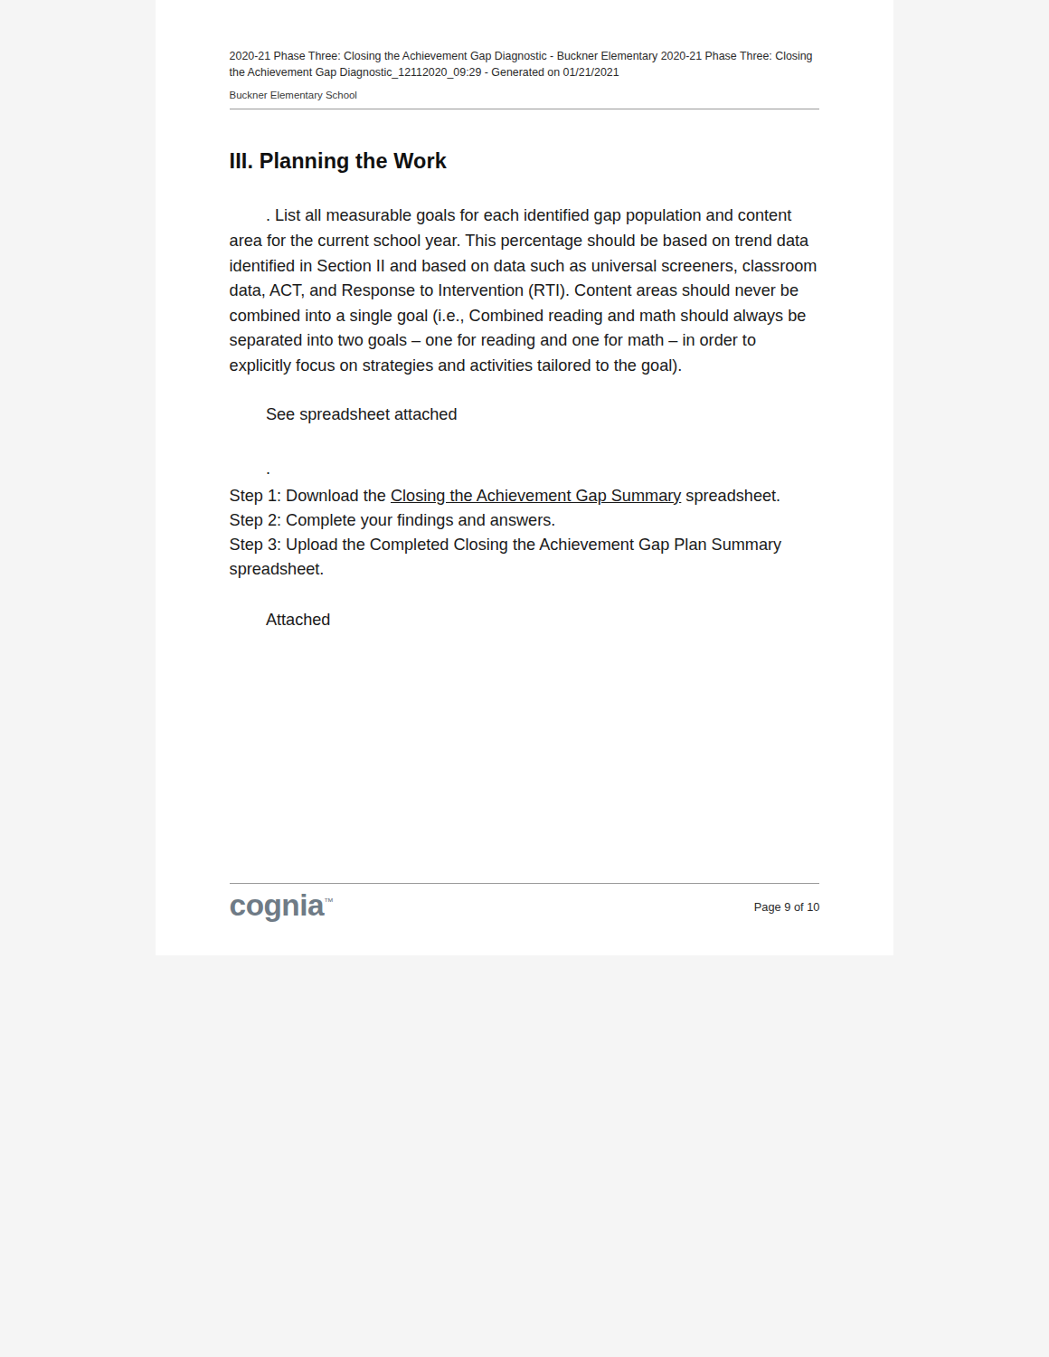2020-21 Phase Three: Closing the Achievement Gap Diagnostic - Buckner Elementary 2020-21 Phase Three: Closing the Achievement Gap Diagnostic_12112020_09:29 - Generated on 01/21/2021
Buckner Elementary School
III. Planning the Work
. List all measurable goals for each identified gap population and content area for the current school year. This percentage should be based on trend data identified in Section II and based on data such as universal screeners, classroom data, ACT, and Response to Intervention (RTI). Content areas should never be combined into a single goal (i.e., Combined reading and math should always be separated into two goals – one for reading and one for math – in order to explicitly focus on strategies and activities tailored to the goal).
See spreadsheet attached
. Step 1: Download the Closing the Achievement Gap Summary spreadsheet.
Step 2: Complete your findings and answers.
Step 3: Upload the Completed Closing the Achievement Gap Plan Summary spreadsheet.
Attached
cognia™
Page 9 of 10